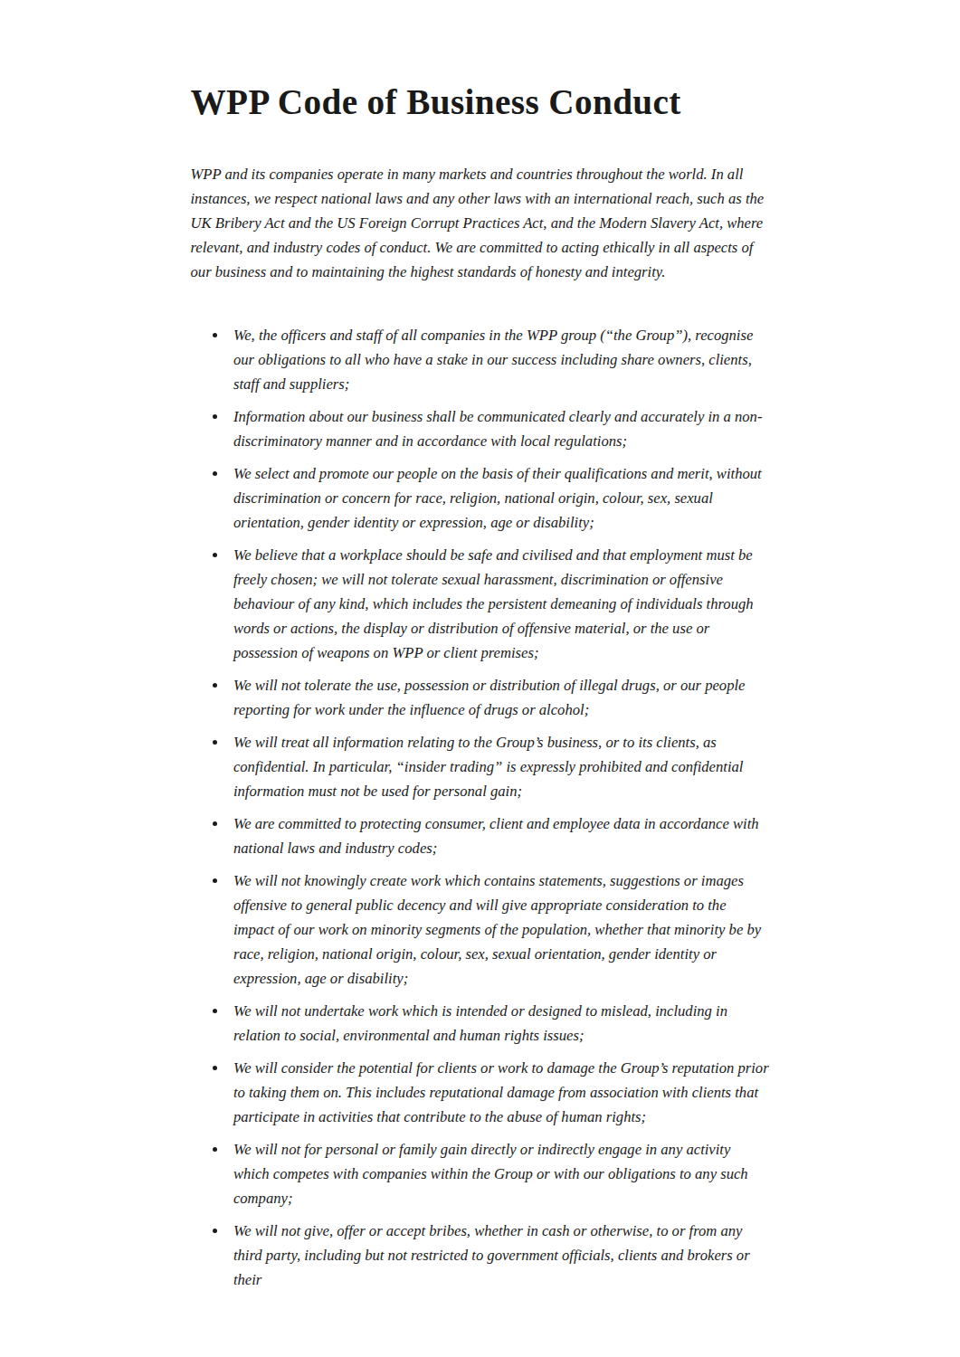WPP Code of Business Conduct
WPP and its companies operate in many markets and countries throughout the world. In all instances, we respect national laws and any other laws with an international reach, such as the UK Bribery Act and the US Foreign Corrupt Practices Act, and the Modern Slavery Act, where relevant, and industry codes of conduct. We are committed to acting ethically in all aspects of our business and to maintaining the highest standards of honesty and integrity.
We, the officers and staff of all companies in the WPP group (“the Group”), recognise our obligations to all who have a stake in our success including share owners, clients, staff and suppliers;
Information about our business shall be communicated clearly and accurately in a non-discriminatory manner and in accordance with local regulations;
We select and promote our people on the basis of their qualifications and merit, without discrimination or concern for race, religion, national origin, colour, sex, sexual orientation, gender identity or expression, age or disability;
We believe that a workplace should be safe and civilised and that employment must be freely chosen; we will not tolerate sexual harassment, discrimination or offensive behaviour of any kind, which includes the persistent demeaning of individuals through words or actions, the display or distribution of offensive material, or the use or possession of weapons on WPP or client premises;
We will not tolerate the use, possession or distribution of illegal drugs, or our people reporting for work under the influence of drugs or alcohol;
We will treat all information relating to the Group’s business, or to its clients, as confidential. In particular, “insider trading” is expressly prohibited and confidential information must not be used for personal gain;
We are committed to protecting consumer, client and employee data in accordance with national laws and industry codes;
We will not knowingly create work which contains statements, suggestions or images offensive to general public decency and will give appropriate consideration to the impact of our work on minority segments of the population, whether that minority be by race, religion, national origin, colour, sex, sexual orientation, gender identity or expression, age or disability;
We will not undertake work which is intended or designed to mislead, including in relation to social, environmental and human rights issues;
We will consider the potential for clients or work to damage the Group’s reputation prior to taking them on. This includes reputational damage from association with clients that participate in activities that contribute to the abuse of human rights;
We will not for personal or family gain directly or indirectly engage in any activity which competes with companies within the Group or with our obligations to any such company;
We will not give, offer or accept bribes, whether in cash or otherwise, to or from any third party, including but not restricted to government officials, clients and brokers or their